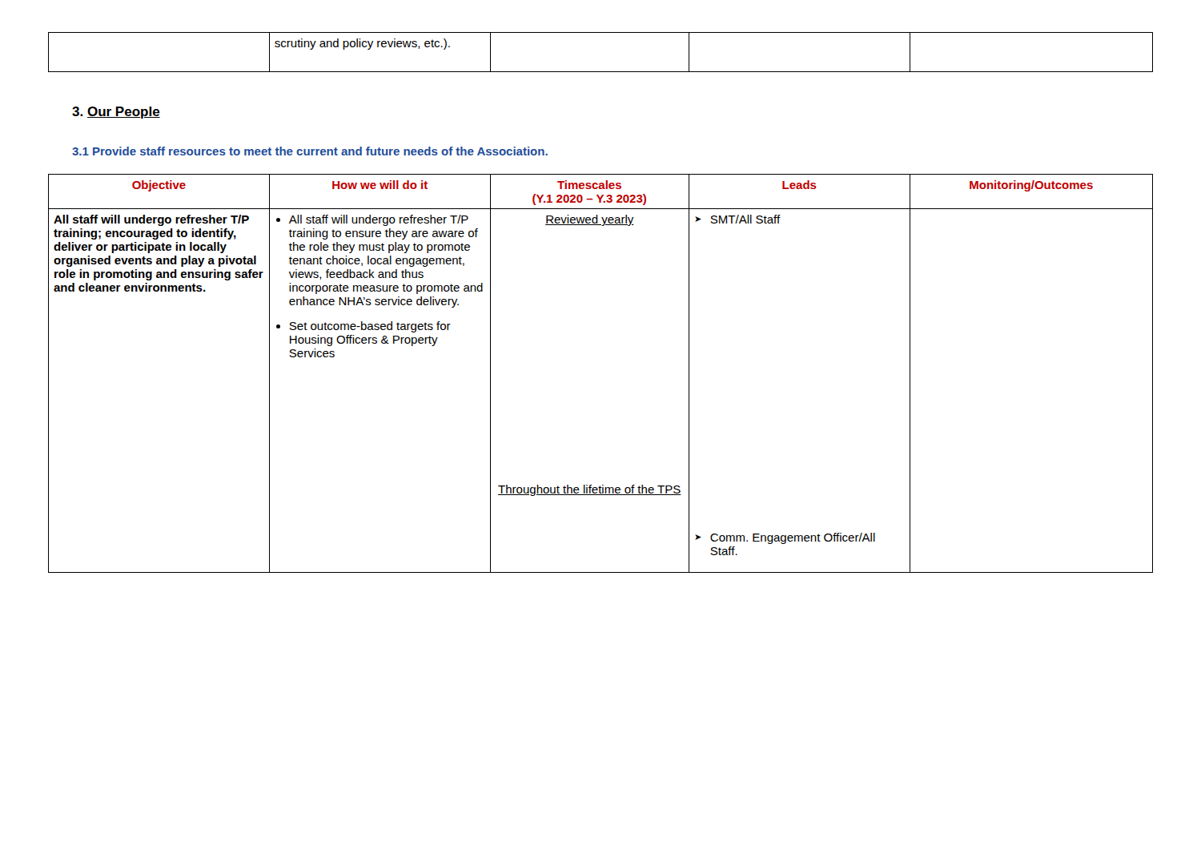| | scrutiny and policy reviews, etc.). | | | |
3. Our People
3.1 Provide staff resources to meet the current and future needs of the Association.
| Objective | How we will do it | Timescales (Y.1 2020 – Y.3 2023) | Leads | Monitoring/Outcomes |
| --- | --- | --- | --- | --- |
| All staff will undergo refresher T/P training; encouraged to identify, deliver or participate in locally organised events and play a pivotal role in promoting and ensuring safer and cleaner environments. | All staff will undergo refresher T/P training to ensure they are aware of the role they must play to promote tenant choice, local engagement, views, feedback and thus incorporate measure to promote and enhance NHA’s service delivery. Set outcome-based targets for Housing Officers & Property Services | Reviewed yearly Throughout the lifetime of the TPS | SMT/All Staff Comm. Engagement Officer/All Staff. | |